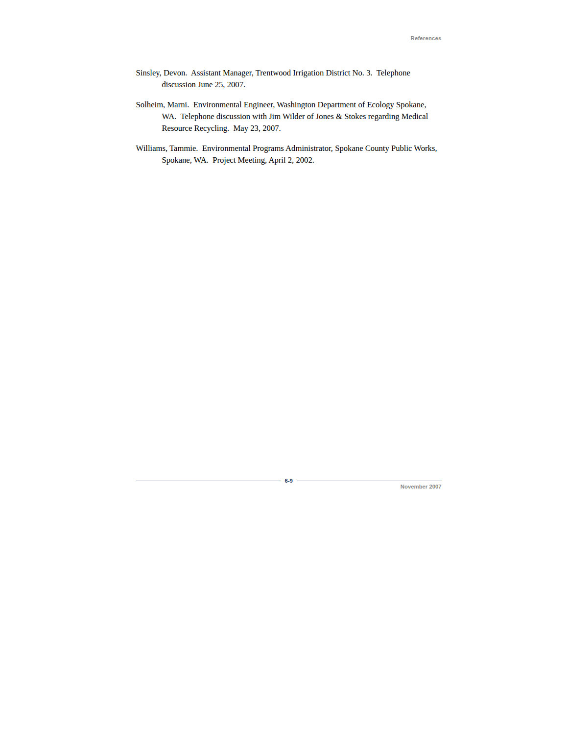References
Sinsley, Devon. Assistant Manager, Trentwood Irrigation District No. 3. Telephone discussion June 25, 2007.
Solheim, Marni. Environmental Engineer, Washington Department of Ecology Spokane, WA. Telephone discussion with Jim Wilder of Jones & Stokes regarding Medical Resource Recycling. May 23, 2007.
Williams, Tammie. Environmental Programs Administrator, Spokane County Public Works, Spokane, WA. Project Meeting, April 2, 2002.
6-9
November 2007